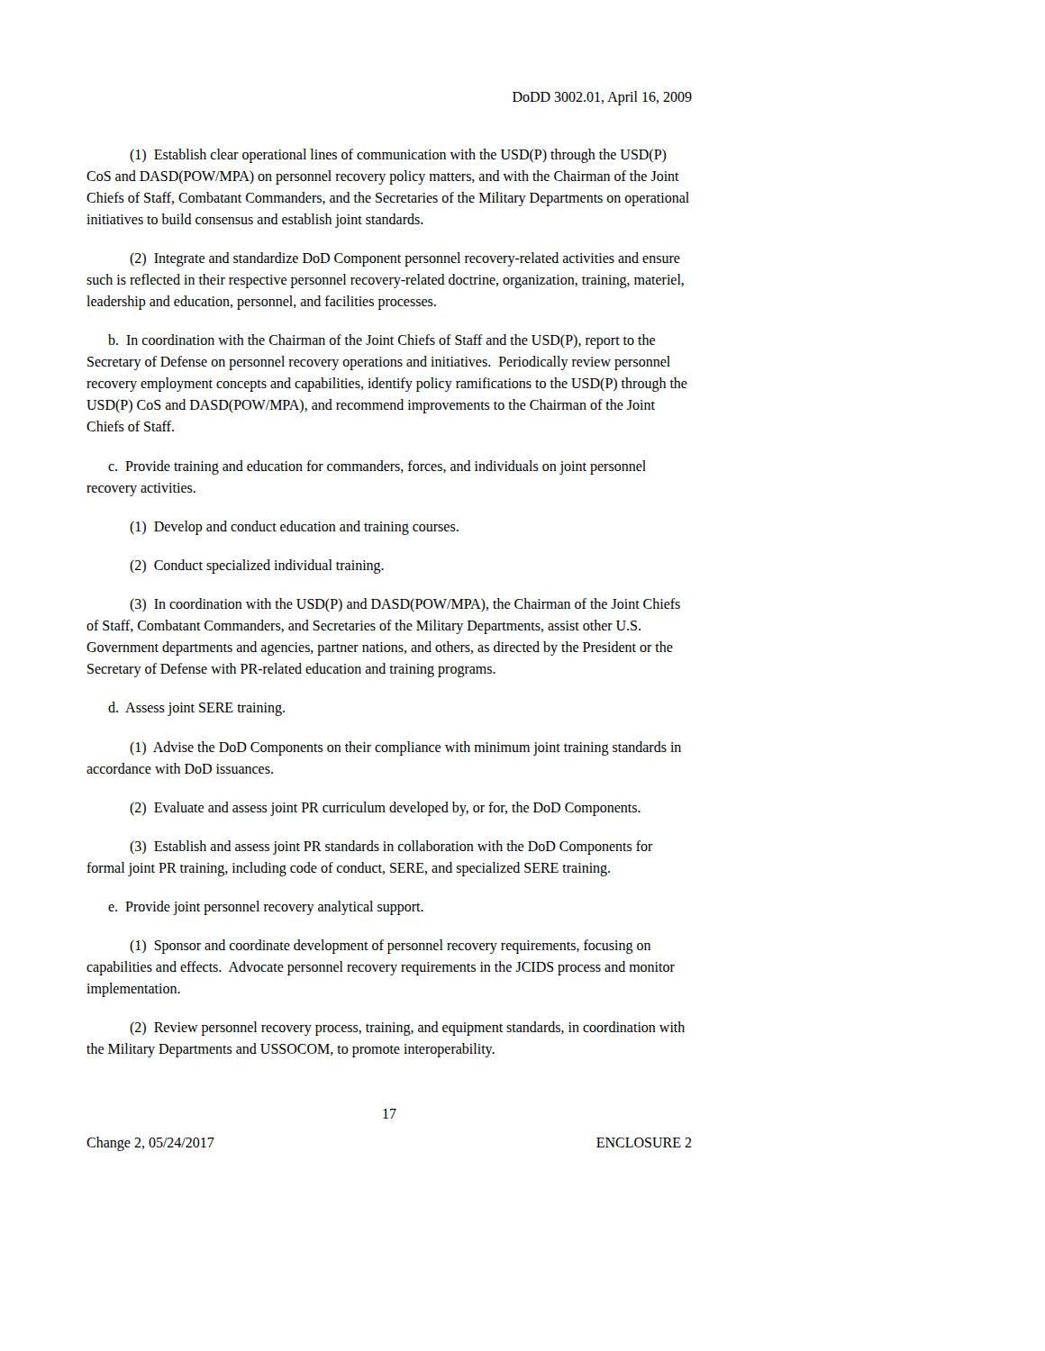DoDD 3002.01, April 16, 2009
(1) Establish clear operational lines of communication with the USD(P) through the USD(P) CoS and DASD(POW/MPA) on personnel recovery policy matters, and with the Chairman of the Joint Chiefs of Staff, Combatant Commanders, and the Secretaries of the Military Departments on operational initiatives to build consensus and establish joint standards.
(2) Integrate and standardize DoD Component personnel recovery-related activities and ensure such is reflected in their respective personnel recovery-related doctrine, organization, training, materiel, leadership and education, personnel, and facilities processes.
b. In coordination with the Chairman of the Joint Chiefs of Staff and the USD(P), report to the Secretary of Defense on personnel recovery operations and initiatives. Periodically review personnel recovery employment concepts and capabilities, identify policy ramifications to the USD(P) through the USD(P) CoS and DASD(POW/MPA), and recommend improvements to the Chairman of the Joint Chiefs of Staff.
c. Provide training and education for commanders, forces, and individuals on joint personnel recovery activities.
(1) Develop and conduct education and training courses.
(2) Conduct specialized individual training.
(3) In coordination with the USD(P) and DASD(POW/MPA), the Chairman of the Joint Chiefs of Staff, Combatant Commanders, and Secretaries of the Military Departments, assist other U.S. Government departments and agencies, partner nations, and others, as directed by the President or the Secretary of Defense with PR-related education and training programs.
d. Assess joint SERE training.
(1) Advise the DoD Components on their compliance with minimum joint training standards in accordance with DoD issuances.
(2) Evaluate and assess joint PR curriculum developed by, or for, the DoD Components.
(3) Establish and assess joint PR standards in collaboration with the DoD Components for formal joint PR training, including code of conduct, SERE, and specialized SERE training.
e. Provide joint personnel recovery analytical support.
(1) Sponsor and coordinate development of personnel recovery requirements, focusing on capabilities and effects. Advocate personnel recovery requirements in the JCIDS process and monitor implementation.
(2) Review personnel recovery process, training, and equipment standards, in coordination with the Military Departments and USSOCOM, to promote interoperability.
17
Change 2, 05/24/2017 ENCLOSURE 2